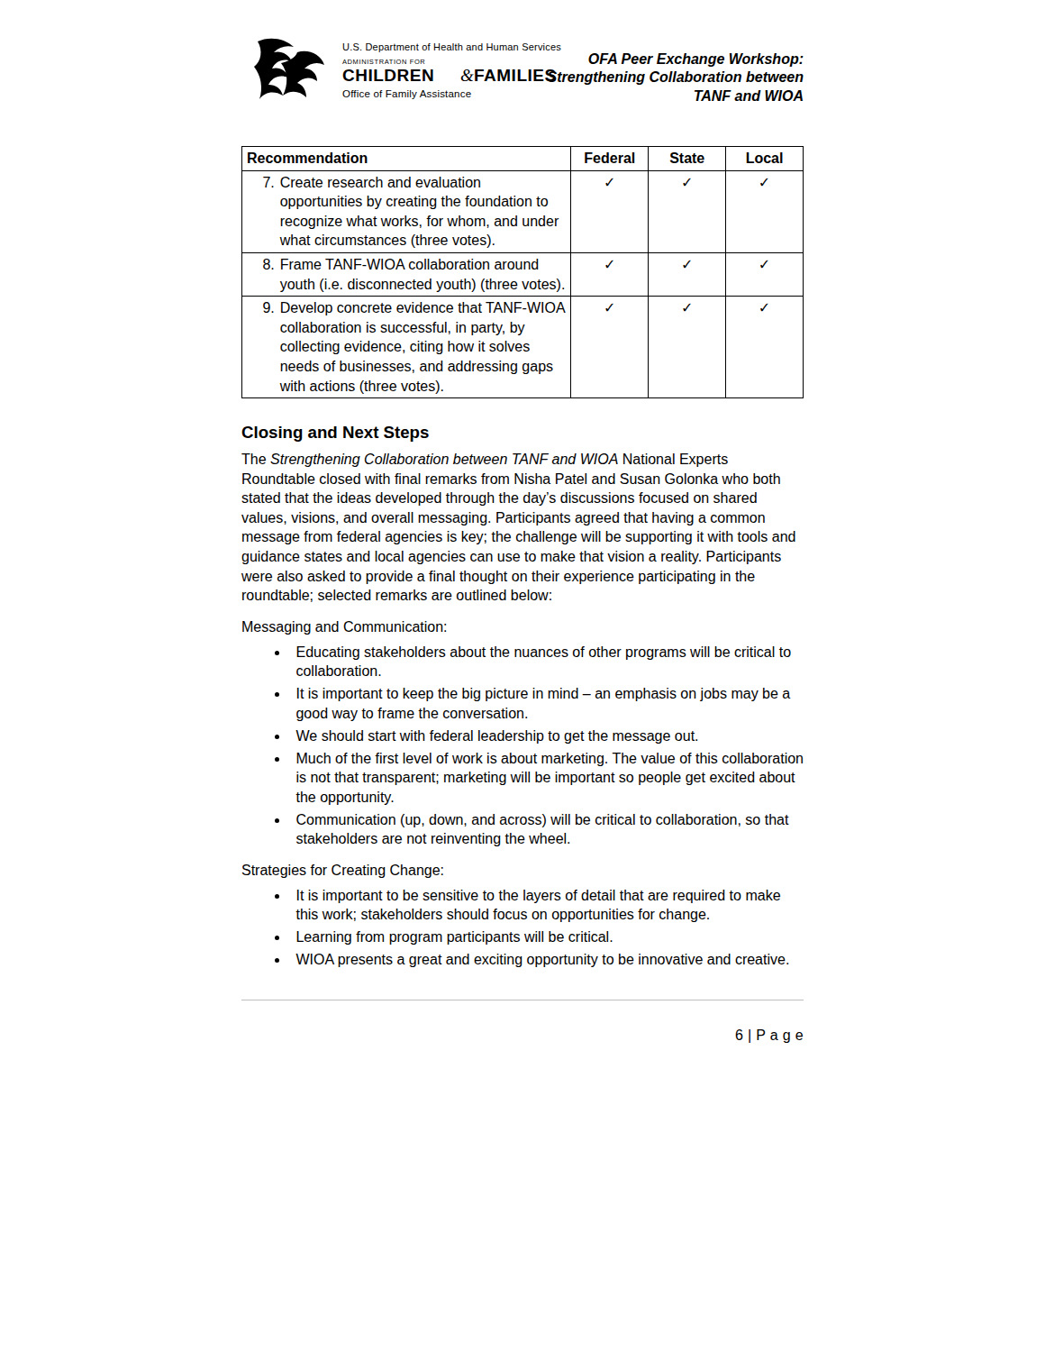U.S. Department of Health and Human Services ADMINISTRATION FOR CHILDREN & FAMILIES Office of Family Assistance
OFA Peer Exchange Workshop:
Strengthening Collaboration between TANF and WIOA
| Recommendation | Federal | State | Local |
| --- | --- | --- | --- |
| 7. | Create research and evaluation opportunities by creating the foundation to recognize what works, for whom, and under what circumstances (three votes). | ✓ | ✓ | ✓ |
| 8. | Frame TANF-WIOA collaboration around youth (i.e. disconnected youth) (three votes). | ✓ | ✓ | ✓ |
| 9. | Develop concrete evidence that TANF-WIOA collaboration is successful, in party, by collecting evidence, citing how it solves needs of businesses, and addressing gaps with actions (three votes). | ✓ | ✓ | ✓ |
Closing and Next Steps
The Strengthening Collaboration between TANF and WIOA National Experts Roundtable closed with final remarks from Nisha Patel and Susan Golonka who both stated that the ideas developed through the day’s discussions focused on shared values, visions, and overall messaging. Participants agreed that having a common message from federal agencies is key; the challenge will be supporting it with tools and guidance states and local agencies can use to make that vision a reality. Participants were also asked to provide a final thought on their experience participating in the roundtable; selected remarks are outlined below:
Messaging and Communication:
Educating stakeholders about the nuances of other programs will be critical to collaboration.
It is important to keep the big picture in mind – an emphasis on jobs may be a good way to frame the conversation.
We should start with federal leadership to get the message out.
Much of the first level of work is about marketing. The value of this collaboration is not that transparent; marketing will be important so people get excited about the opportunity.
Communication (up, down, and across) will be critical to collaboration, so that stakeholders are not reinventing the wheel.
Strategies for Creating Change:
It is important to be sensitive to the layers of detail that are required to make this work; stakeholders should focus on opportunities for change.
Learning from program participants will be critical.
WIOA presents a great and exciting opportunity to be innovative and creative.
6 | P a g e